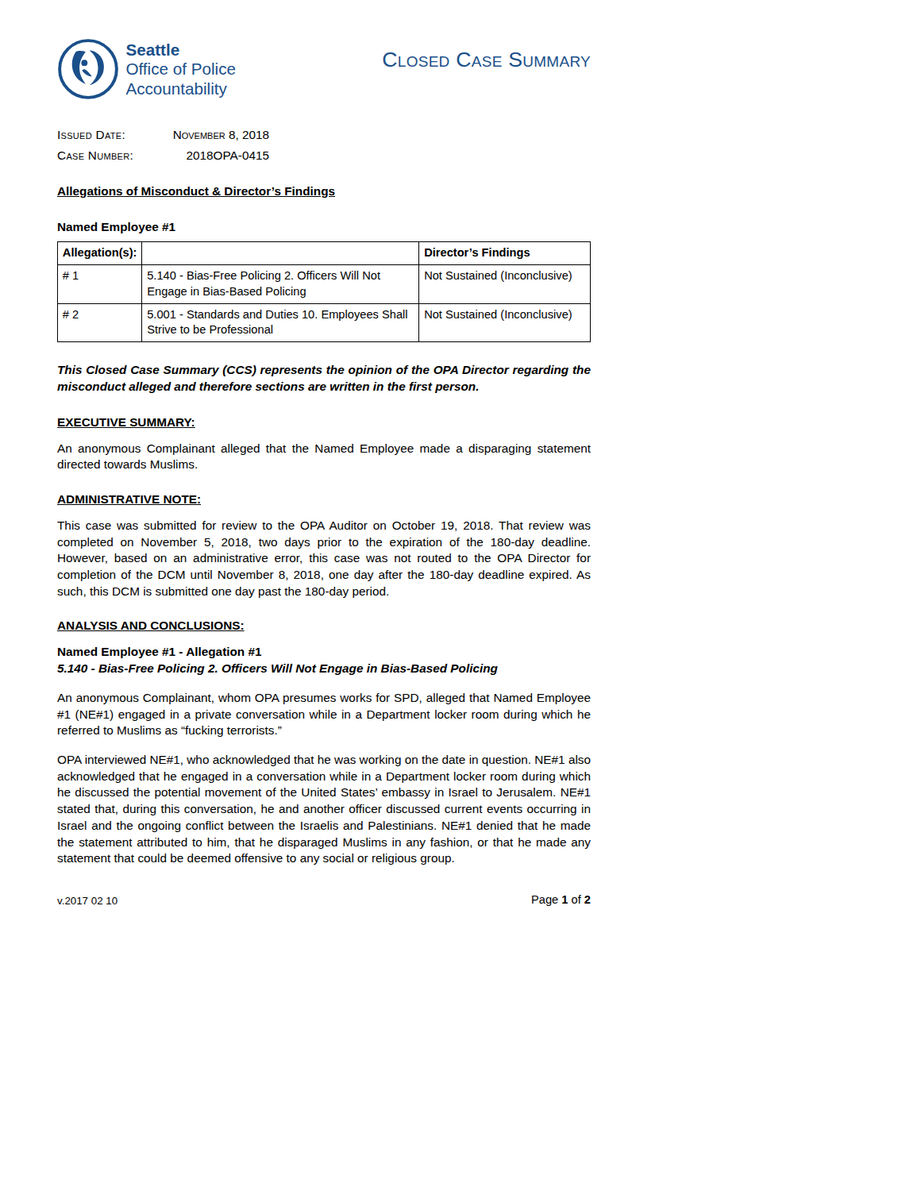Seattle
Office of Police
Accountability
Closed Case Summary
Issued Date: November 8, 2018
Case Number: 2018OPA-0415
Allegations of Misconduct & Director’s Findings
Named Employee #1
| Allegation(s): | | Director’s Findings |
| --- | --- | --- |
| # 1 | 5.140 - Bias-Free Policing 2. Officers Will Not Engage in Bias-Based Policing | Not Sustained (Inconclusive) |
| # 2 | 5.001 - Standards and Duties 10. Employees Shall Strive to be Professional | Not Sustained (Inconclusive) |
This Closed Case Summary (CCS) represents the opinion of the OPA Director regarding the misconduct alleged and therefore sections are written in the first person.
EXECUTIVE SUMMARY:
An anonymous Complainant alleged that the Named Employee made a disparaging statement directed towards Muslims.
ADMINISTRATIVE NOTE:
This case was submitted for review to the OPA Auditor on October 19, 2018. That review was completed on November 5, 2018, two days prior to the expiration of the 180-day deadline. However, based on an administrative error, this case was not routed to the OPA Director for completion of the DCM until November 8, 2018, one day after the 180-day deadline expired. As such, this DCM is submitted one day past the 180-day period.
ANALYSIS AND CONCLUSIONS:
Named Employee #1 - Allegation #1
5.140 - Bias-Free Policing 2. Officers Will Not Engage in Bias-Based Policing
An anonymous Complainant, whom OPA presumes works for SPD, alleged that Named Employee #1 (NE#1) engaged in a private conversation while in a Department locker room during which he referred to Muslims as “fucking terrorists.”
OPA interviewed NE#1, who acknowledged that he was working on the date in question. NE#1 also acknowledged that he engaged in a conversation while in a Department locker room during which he discussed the potential movement of the United States’ embassy in Israel to Jerusalem. NE#1 stated that, during this conversation, he and another officer discussed current events occurring in Israel and the ongoing conflict between the Israelis and Palestinians. NE#1 denied that he made the statement attributed to him, that he disparaged Muslims in any fashion, or that he made any statement that could be deemed offensive to any social or religious group.
v.2017 02 10
Page 1 of 2